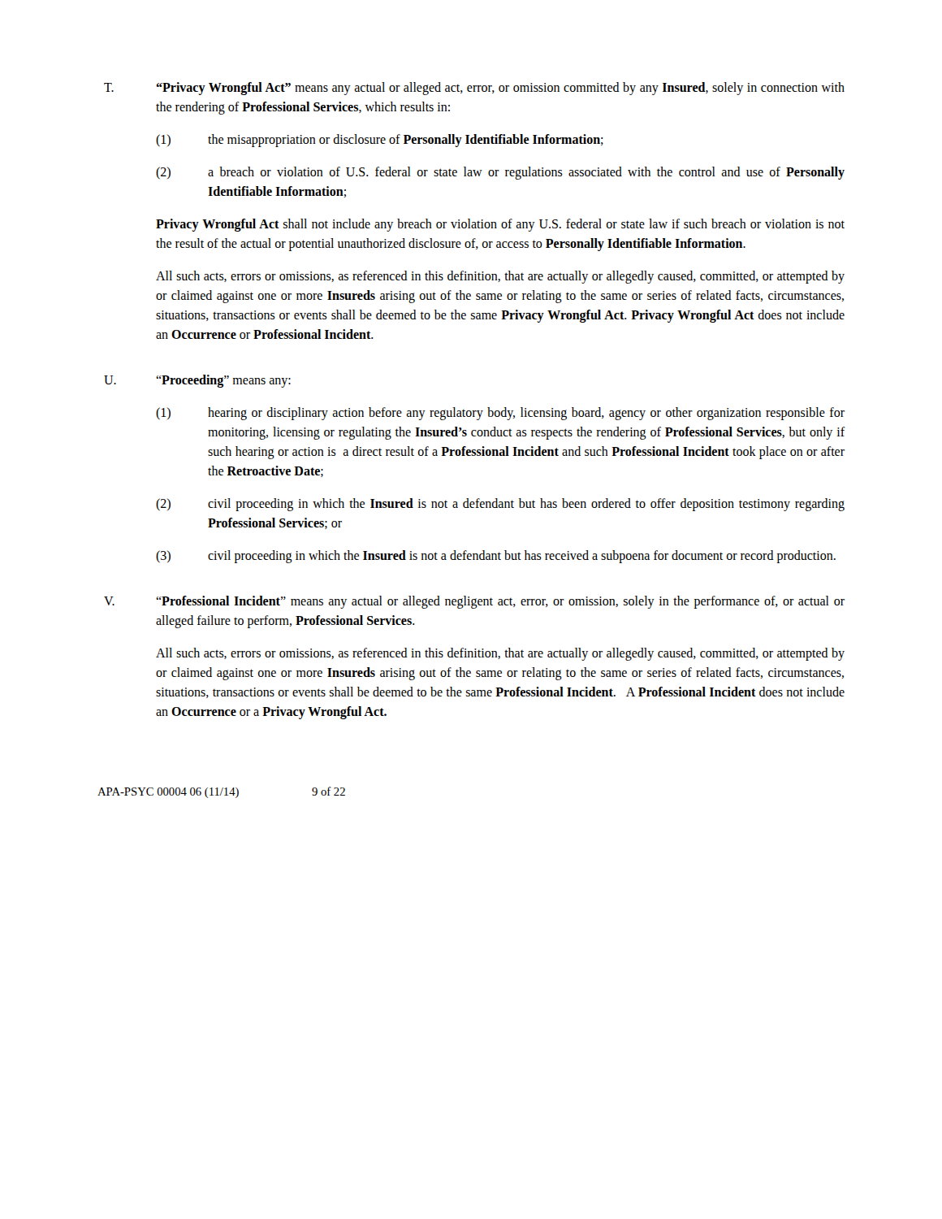T.
“Privacy Wrongful Act” means any actual or alleged act, error, or omission committed by any Insured, solely in connection with the rendering of Professional Services, which results in:
(1)
the misappropriation or disclosure of Personally Identifiable Information;
(2)
a breach or violation of U.S. federal or state law or regulations associated with the control and use of Personally Identifiable Information;
Privacy Wrongful Act shall not include any breach or violation of any U.S. federal or state law if such breach or violation is not the result of the actual or potential unauthorized disclosure of, or access to Personally Identifiable Information.
All such acts, errors or omissions, as referenced in this definition, that are actually or allegedly caused, committed, or attempted by or claimed against one or more Insureds arising out of the same or relating to the same or series of related facts, circumstances, situations, transactions or events shall be deemed to be the same Privacy Wrongful Act. Privacy Wrongful Act does not include an Occurrence or Professional Incident.
U.
“Proceeding” means any:
(1)
hearing or disciplinary action before any regulatory body, licensing board, agency or other organization responsible for monitoring, licensing or regulating the Insured’s conduct as respects the rendering of Professional Services, but only if such hearing or action is a direct result of a Professional Incident and such Professional Incident took place on or after the Retroactive Date;
(2)
civil proceeding in which the Insured is not a defendant but has been ordered to offer deposition testimony regarding Professional Services; or
(3)
civil proceeding in which the Insured is not a defendant but has received a subpoena for document or record production.
V.
“Professional Incident” means any actual or alleged negligent act, error, or omission, solely in the performance of, or actual or alleged failure to perform, Professional Services.
All such acts, errors or omissions, as referenced in this definition, that are actually or allegedly caused, committed, or attempted by or claimed against one or more Insureds arising out of the same or relating to the same or series of related facts, circumstances, situations, transactions or events shall be deemed to be the same Professional Incident. A Professional Incident does not include an Occurrence or a Privacy Wrongful Act.
APA-PSYC 00004 06 (11/14)
9 of 22